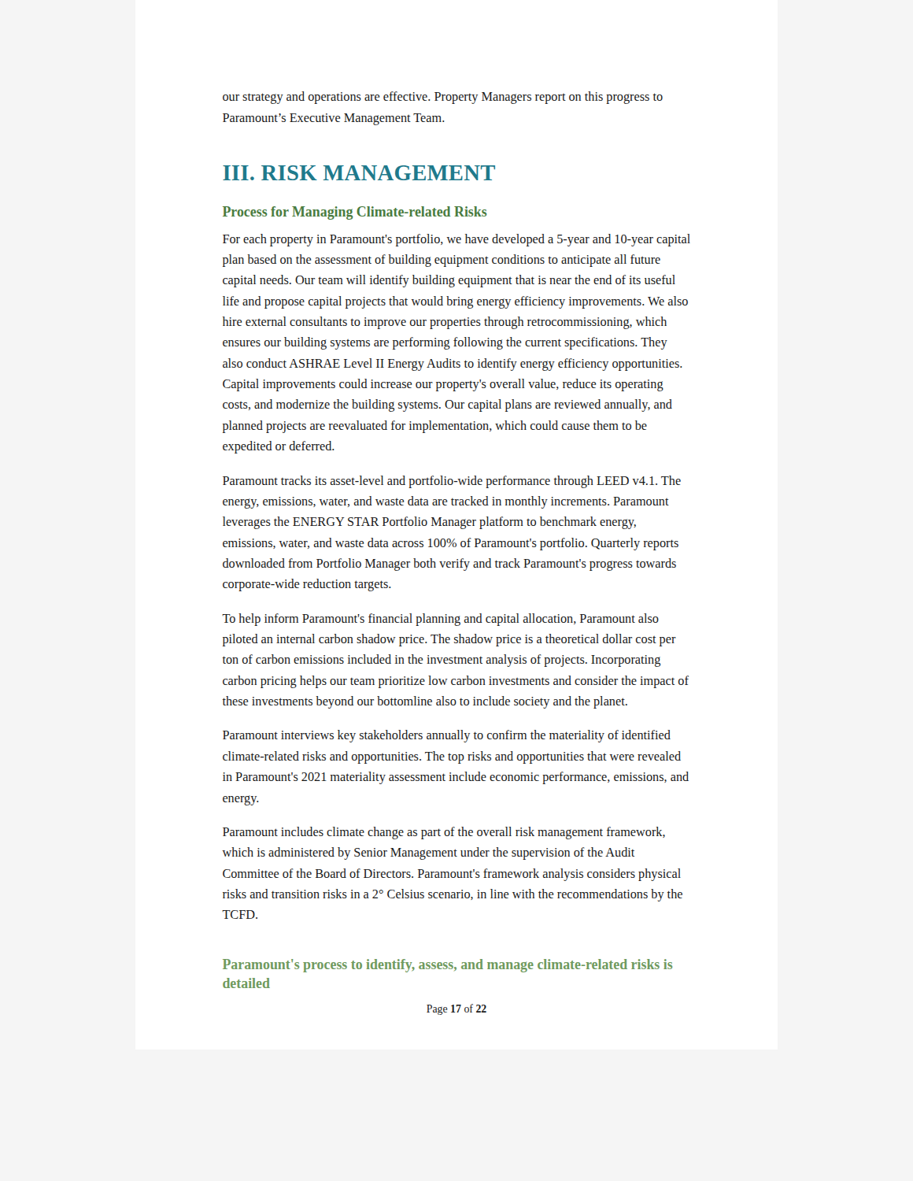our strategy and operations are effective. Property Managers report on this progress to Paramount’s Executive Management Team.
III. RISK MANAGEMENT
Process for Managing Climate-related Risks
For each property in Paramount's portfolio, we have developed a 5-year and 10-year capital plan based on the assessment of building equipment conditions to anticipate all future capital needs. Our team will identify building equipment that is near the end of its useful life and propose capital projects that would bring energy efficiency improvements. We also hire external consultants to improve our properties through retrocommissioning, which ensures our building systems are performing following the current specifications. They also conduct ASHRAE Level II Energy Audits to identify energy efficiency opportunities. Capital improvements could increase our property's overall value, reduce its operating costs, and modernize the building systems. Our capital plans are reviewed annually, and planned projects are reevaluated for implementation, which could cause them to be expedited or deferred.
Paramount tracks its asset-level and portfolio-wide performance through LEED v4.1. The energy, emissions, water, and waste data are tracked in monthly increments. Paramount leverages the ENERGY STAR Portfolio Manager platform to benchmark energy, emissions, water, and waste data across 100% of Paramount's portfolio. Quarterly reports downloaded from Portfolio Manager both verify and track Paramount's progress towards corporate-wide reduction targets.
To help inform Paramount's financial planning and capital allocation, Paramount also piloted an internal carbon shadow price. The shadow price is a theoretical dollar cost per ton of carbon emissions included in the investment analysis of projects. Incorporating carbon pricing helps our team prioritize low carbon investments and consider the impact of these investments beyond our bottomline also to include society and the planet.
Paramount interviews key stakeholders annually to confirm the materiality of identified climate-related risks and opportunities. The top risks and opportunities that were revealed in Paramount's 2021 materiality assessment include economic performance, emissions, and energy.
Paramount includes climate change as part of the overall risk management framework, which is administered by Senior Management under the supervision of the Audit Committee of the Board of Directors. Paramount's framework analysis considers physical risks and transition risks in a 2° Celsius scenario, in line with the recommendations by the TCFD.
Paramount's process to identify, assess, and manage climate-related risks is detailed
Page 17 of 22